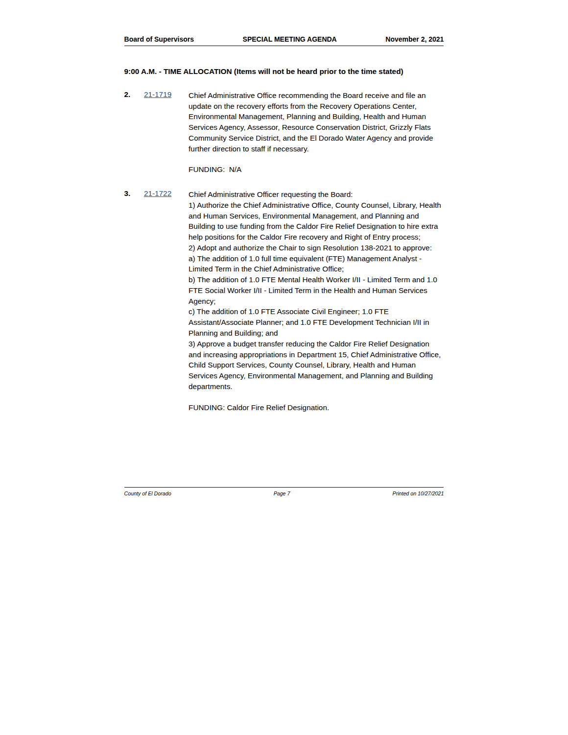Board of Supervisors
SPECIAL MEETING AGENDA
November 2, 2021
9:00 A.M. - TIME ALLOCATION (Items will not be heard prior to the time stated)
2.
21-1719
Chief Administrative Office recommending the Board receive and file an update on the recovery efforts from the Recovery Operations Center, Environmental Management, Planning and Building, Health and Human Services Agency, Assessor, Resource Conservation District, Grizzly Flats Community Service District, and the El Dorado Water Agency and provide further direction to staff if necessary.
FUNDING: N/A
3.
21-1722
Chief Administrative Officer requesting the Board:
1) Authorize the Chief Administrative Office, County Counsel, Library, Health and Human Services, Environmental Management, and Planning and Building to use funding from the Caldor Fire Relief Designation to hire extra help positions for the Caldor Fire recovery and Right of Entry process;
2) Adopt and authorize the Chair to sign Resolution 138-2021 to approve:
a) The addition of 1.0 full time equivalent (FTE) Management Analyst - Limited Term in the Chief Administrative Office;
b) The addition of 1.0 FTE Mental Health Worker I/II - Limited Term and 1.0 FTE Social Worker I/II - Limited Term in the Health and Human Services Agency;
c) The addition of 1.0 FTE Associate Civil Engineer; 1.0 FTE Assistant/Associate Planner; and 1.0 FTE Development Technician I/II in Planning and Building; and
3) Approve a budget transfer reducing the Caldor Fire Relief Designation and increasing appropriations in Department 15, Chief Administrative Office, Child Support Services, County Counsel, Library, Health and Human Services Agency, Environmental Management, and Planning and Building departments.
FUNDING: Caldor Fire Relief Designation.
County of El Dorado
Page 7
Printed on 10/27/2021